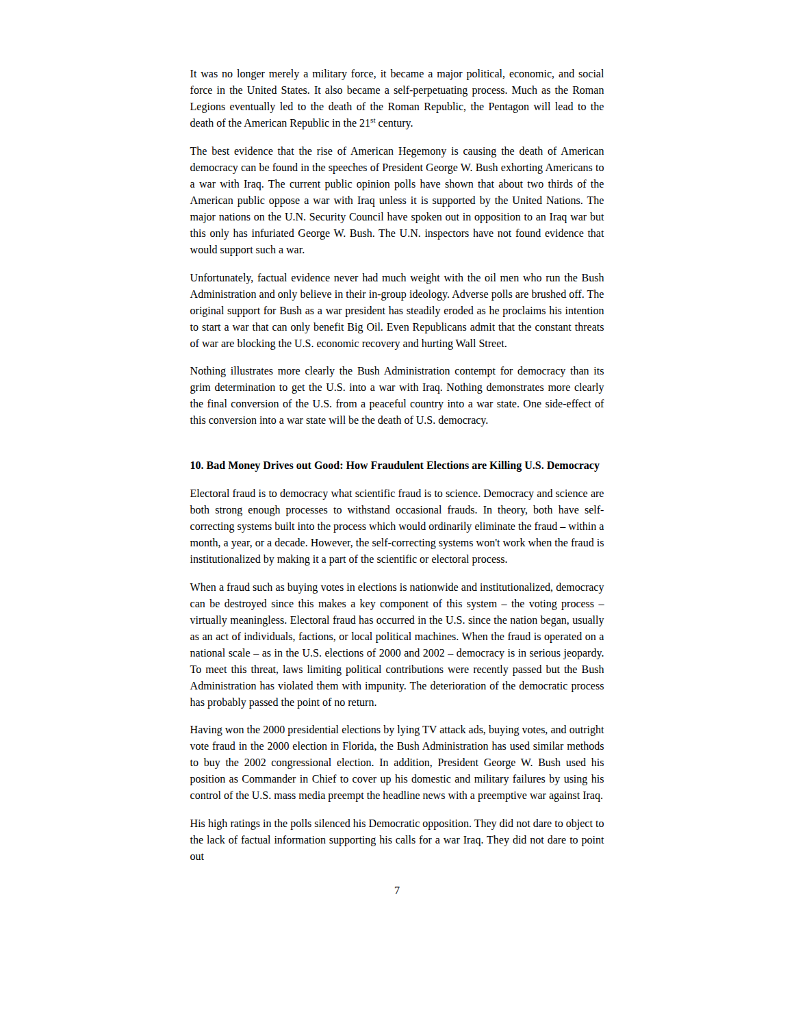It was no longer merely a military force, it became a major political, economic, and social force in the United States. It also became a self-perpetuating process. Much as the Roman Legions eventually led to the death of the Roman Republic, the Pentagon will lead to the death of the American Republic in the 21st century.
The best evidence that the rise of American Hegemony is causing the death of American democracy can be found in the speeches of President George W. Bush exhorting Americans to a war with Iraq. The current public opinion polls have shown that about two thirds of the American public oppose a war with Iraq unless it is supported by the United Nations. The major nations on the U.N. Security Council have spoken out in opposition to an Iraq war but this only has infuriated George W. Bush. The U.N. inspectors have not found evidence that would support such a war.
Unfortunately, factual evidence never had much weight with the oil men who run the Bush Administration and only believe in their in-group ideology. Adverse polls are brushed off. The original support for Bush as a war president has steadily eroded as he proclaims his intention to start a war that can only benefit Big Oil. Even Republicans admit that the constant threats of war are blocking the U.S. economic recovery and hurting Wall Street.
Nothing illustrates more clearly the Bush Administration contempt for democracy than its grim determination to get the U.S. into a war with Iraq. Nothing demonstrates more clearly the final conversion of the U.S. from a peaceful country into a war state. One side-effect of this conversion into a war state will be the death of U.S. democracy.
10. Bad Money Drives out Good: How Fraudulent Elections are Killing U.S. Democracy
Electoral fraud is to democracy what scientific fraud is to science. Democracy and science are both strong enough processes to withstand occasional frauds. In theory, both have self-correcting systems built into the process which would ordinarily eliminate the fraud – within a month, a year, or a decade. However, the self-correcting systems won't work when the fraud is institutionalized by making it a part of the scientific or electoral process.
When a fraud such as buying votes in elections is nationwide and institutionalized, democracy can be destroyed since this makes a key component of this system – the voting process – virtually meaningless. Electoral fraud has occurred in the U.S. since the nation began, usually as an act of individuals, factions, or local political machines. When the fraud is operated on a national scale – as in the U.S. elections of 2000 and 2002 – democracy is in serious jeopardy. To meet this threat, laws limiting political contributions were recently passed but the Bush Administration has violated them with impunity. The deterioration of the democratic process has probably passed the point of no return.
Having won the 2000 presidential elections by lying TV attack ads, buying votes, and outright vote fraud in the 2000 election in Florida, the Bush Administration has used similar methods to buy the 2002 congressional election. In addition, President George W. Bush used his position as Commander in Chief to cover up his domestic and military failures by using his control of the U.S. mass media preempt the headline news with a preemptive war against Iraq.
His high ratings in the polls silenced his Democratic opposition. They did not dare to object to the lack of factual information supporting his calls for a war Iraq. They did not dare to point out
7